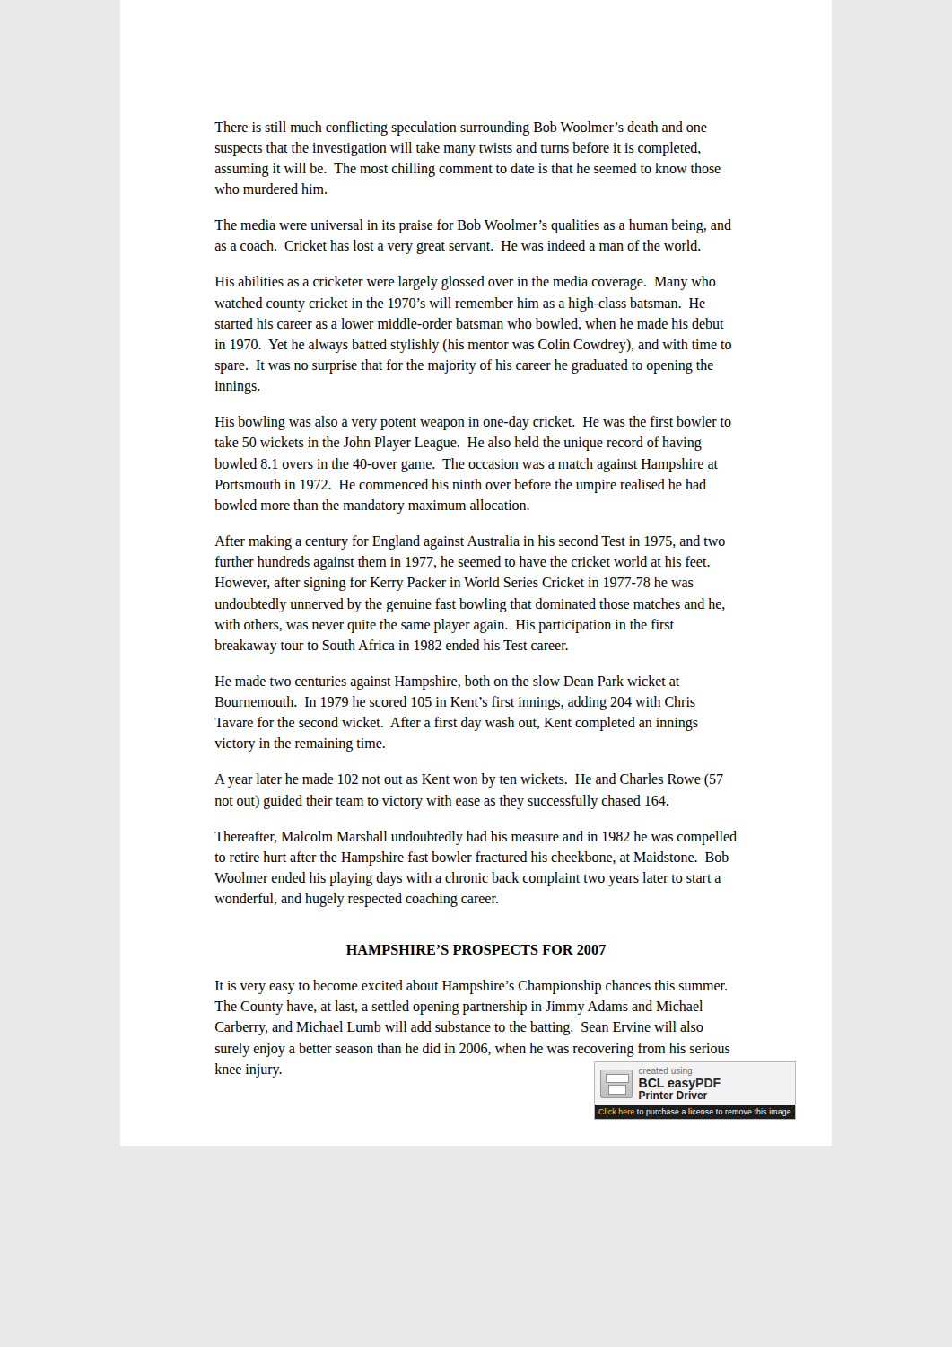There is still much conflicting speculation surrounding Bob Woolmer’s death and one suspects that the investigation will take many twists and turns before it is completed, assuming it will be. The most chilling comment to date is that he seemed to know those who murdered him.
The media were universal in its praise for Bob Woolmer’s qualities as a human being, and as a coach. Cricket has lost a very great servant. He was indeed a man of the world.
His abilities as a cricketer were largely glossed over in the media coverage. Many who watched county cricket in the 1970’s will remember him as a high-class batsman. He started his career as a lower middle-order batsman who bowled, when he made his debut in 1970. Yet he always batted stylishly (his mentor was Colin Cowdrey), and with time to spare. It was no surprise that for the majority of his career he graduated to opening the innings.
His bowling was also a very potent weapon in one-day cricket. He was the first bowler to take 50 wickets in the John Player League. He also held the unique record of having bowled 8.1 overs in the 40-over game. The occasion was a match against Hampshire at Portsmouth in 1972. He commenced his ninth over before the umpire realised he had bowled more than the mandatory maximum allocation.
After making a century for England against Australia in his second Test in 1975, and two further hundreds against them in 1977, he seemed to have the cricket world at his feet. However, after signing for Kerry Packer in World Series Cricket in 1977-78 he was undoubtedly unnerved by the genuine fast bowling that dominated those matches and he, with others, was never quite the same player again. His participation in the first breakaway tour to South Africa in 1982 ended his Test career.
He made two centuries against Hampshire, both on the slow Dean Park wicket at Bournemouth. In 1979 he scored 105 in Kent’s first innings, adding 204 with Chris Tavare for the second wicket. After a first day wash out, Kent completed an innings victory in the remaining time.
A year later he made 102 not out as Kent won by ten wickets. He and Charles Rowe (57 not out) guided their team to victory with ease as they successfully chased 164.
Thereafter, Malcolm Marshall undoubtedly had his measure and in 1982 he was compelled to retire hurt after the Hampshire fast bowler fractured his cheekbone, at Maidstone. Bob Woolmer ended his playing days with a chronic back complaint two years later to start a wonderful, and hugely respected coaching career.
HAMPSHIRE’S PROSPECTS FOR 2007
It is very easy to become excited about Hampshire’s Championship chances this summer. The County have, at last, a settled opening partnership in Jimmy Adams and Michael Carberry, and Michael Lumb will add substance to the batting. Sean Ervine will also surely enjoy a better season than he did in 2006, when he was recovering from his serious knee injury.
created using
BCL easyPDF
Printer Driver
Click here to purchase a license to remove this image